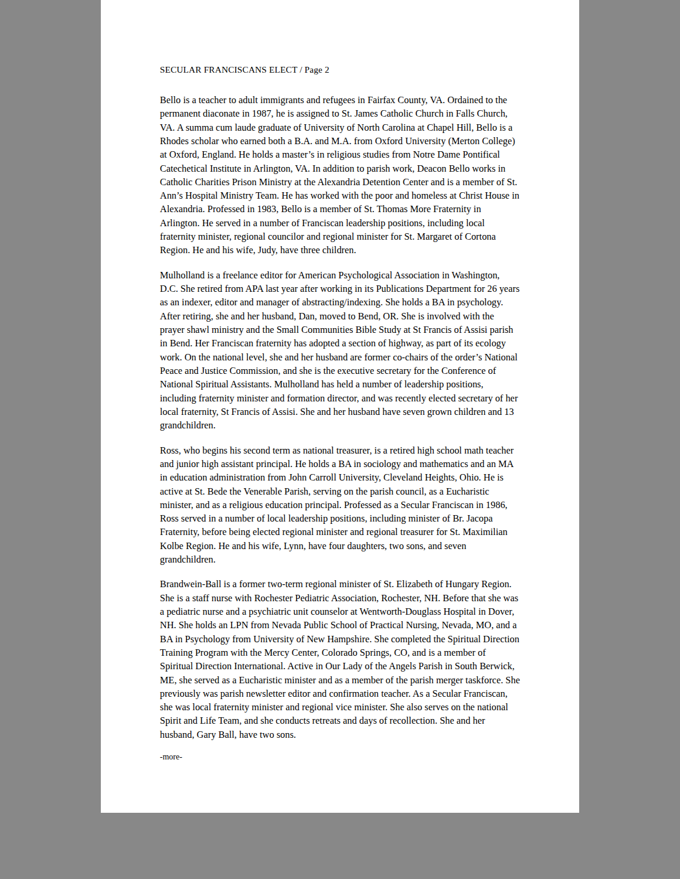SECULAR FRANCISCANS ELECT / Page 2
Bello is a teacher to adult immigrants and refugees in Fairfax County, VA. Ordained to the permanent diaconate in 1987, he is assigned to St. James Catholic Church in Falls Church, VA. A summa cum laude graduate of University of North Carolina at Chapel Hill, Bello is a Rhodes scholar who earned both a B.A. and M.A. from Oxford University (Merton College) at Oxford, England. He holds a master’s in religious studies from Notre Dame Pontifical Catechetical Institute in Arlington, VA. In addition to parish work, Deacon Bello works in Catholic Charities Prison Ministry at the Alexandria Detention Center and is a member of St. Ann’s Hospital Ministry Team. He has worked with the poor and homeless at Christ House in Alexandria. Professed in 1983, Bello is a member of St. Thomas More Fraternity in Arlington. He served in a number of Franciscan leadership positions, including local fraternity minister, regional councilor and regional minister for St. Margaret of Cortona Region. He and his wife, Judy, have three children.
Mulholland is a freelance editor for American Psychological Association in Washington, D.C. She retired from APA last year after working in its Publications Department for 26 years as an indexer, editor and manager of abstracting/indexing. She holds a BA in psychology. After retiring, she and her husband, Dan, moved to Bend, OR. She is involved with the prayer shawl ministry and the Small Communities Bible Study at St Francis of Assisi parish in Bend. Her Franciscan fraternity has adopted a section of highway, as part of its ecology work. On the national level, she and her husband are former co-chairs of the order’s National Peace and Justice Commission, and she is the executive secretary for the Conference of National Spiritual Assistants. Mulholland has held a number of leadership positions, including fraternity minister and formation director, and was recently elected secretary of her local fraternity, St Francis of Assisi. She and her husband have seven grown children and 13 grandchildren.
Ross, who begins his second term as national treasurer, is a retired high school math teacher and junior high assistant principal. He holds a BA in sociology and mathematics and an MA in education administration from John Carroll University, Cleveland Heights, Ohio. He is active at St. Bede the Venerable Parish, serving on the parish council, as a Eucharistic minister, and as a religious education principal. Professed as a Secular Franciscan in 1986, Ross served in a number of local leadership positions, including minister of Br. Jacopa Fraternity, before being elected regional minister and regional treasurer for St. Maximilian Kolbe Region. He and his wife, Lynn, have four daughters, two sons, and seven grandchildren.
Brandwein-Ball is a former two-term regional minister of St. Elizabeth of Hungary Region. She is a staff nurse with Rochester Pediatric Association, Rochester, NH. Before that she was a pediatric nurse and a psychiatric unit counselor at Wentworth-Douglass Hospital in Dover, NH. She holds an LPN from Nevada Public School of Practical Nursing, Nevada, MO, and a BA in Psychology from University of New Hampshire. She completed the Spiritual Direction Training Program with the Mercy Center, Colorado Springs, CO, and is a member of Spiritual Direction International. Active in Our Lady of the Angels Parish in South Berwick, ME, she served as a Eucharistic minister and as a member of the parish merger taskforce. She previously was parish newsletter editor and confirmation teacher. As a Secular Franciscan, she was local fraternity minister and regional vice minister. She also serves on the national Spirit and Life Team, and she conducts retreats and days of recollection. She and her husband, Gary Ball, have two sons.
-more-